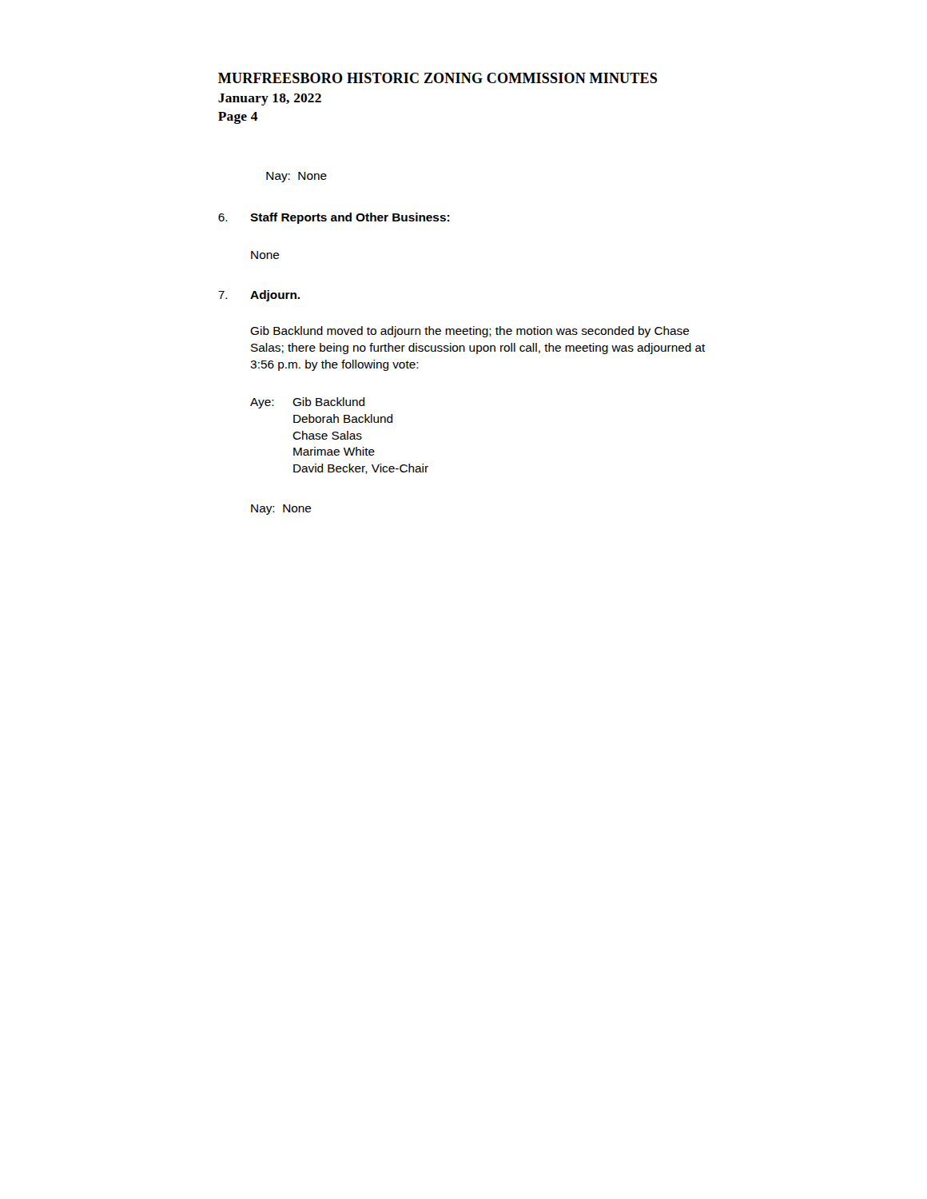MURFREESBORO HISTORIC ZONING COMMISSION MINUTES
January 18, 2022
Page 4
Nay: None
6.
Staff Reports and Other Business:
None
7.
Adjourn.
Gib Backlund moved to adjourn the meeting; the motion was seconded by Chase Salas; there being no further discussion upon roll call, the meeting was adjourned at 3:56 p.m. by the following vote:
Aye:
Gib Backlund
Deborah Backlund
Chase Salas
Marimae White
David Becker, Vice-Chair
Nay: None